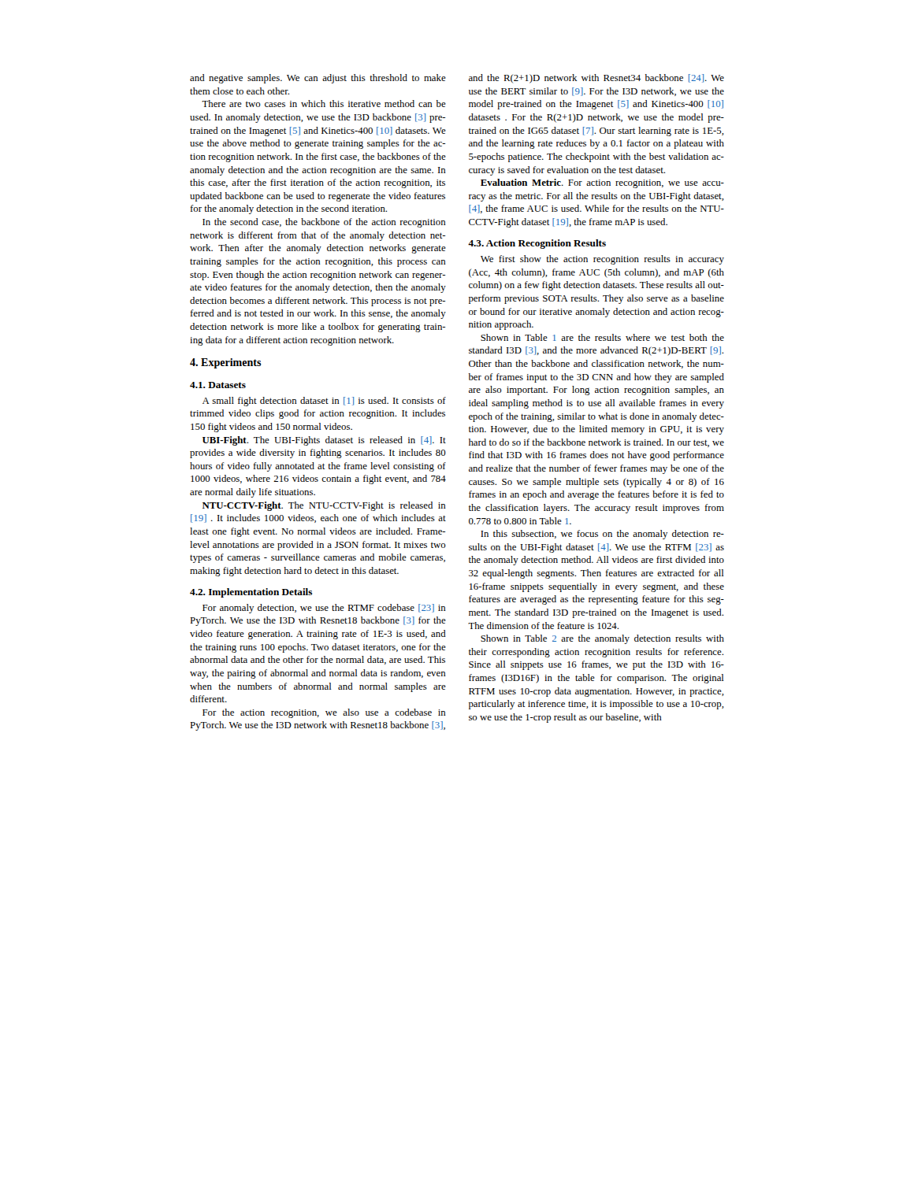and negative samples. We can adjust this threshold to make them close to each other.
There are two cases in which this iterative method can be used. In anomaly detection, we use the I3D backbone [3] pre-trained on the Imagenet [5] and Kinetics-400 [10] datasets. We use the above method to generate training samples for the action recognition network. In the first case, the backbones of the anomaly detection and the action recognition are the same. In this case, after the first iteration of the action recognition, its updated backbone can be used to regenerate the video features for the anomaly detection in the second iteration.
In the second case, the backbone of the action recognition network is different from that of the anomaly detection network. Then after the anomaly detection networks generate training samples for the action recognition, this process can stop. Even though the action recognition network can regenerate video features for the anomaly detection, then the anomaly detection becomes a different network. This process is not preferred and is not tested in our work. In this sense, the anomaly detection network is more like a toolbox for generating training data for a different action recognition network.
4. Experiments
4.1. Datasets
A small fight detection dataset in [1] is used. It consists of trimmed video clips good for action recognition. It includes 150 fight videos and 150 normal videos.
UBI-Fight. The UBI-Fights dataset is released in [4]. It provides a wide diversity in fighting scenarios. It includes 80 hours of video fully annotated at the frame level consisting of 1000 videos, where 216 videos contain a fight event, and 784 are normal daily life situations.
NTU-CCTV-Fight. The NTU-CCTV-Fight is released in [19] . It includes 1000 videos, each one of which includes at least one fight event. No normal videos are included. Frame-level annotations are provided in a JSON format. It mixes two types of cameras - surveillance cameras and mobile cameras, making fight detection hard to detect in this dataset.
4.2. Implementation Details
For anomaly detection, we use the RTMF codebase [23] in PyTorch. We use the I3D with Resnet18 backbone [3] for the video feature generation. A training rate of 1E-3 is used, and the training runs 100 epochs. Two dataset iterators, one for the abnormal data and the other for the normal data, are used. This way, the pairing of abnormal and normal data is random, even when the numbers of abnormal and normal samples are different.
For the action recognition, we also use a codebase in PyTorch. We use the I3D network with Resnet18 backbone [3], and the R(2+1)D network with Resnet34 backbone [24]. We use the BERT similar to [9]. For the I3D network, we use the model pre-trained on the Imagenet [5] and Kinetics-400 [10] datasets . For the R(2+1)D network, we use the model pre-trained on the IG65 dataset [7]. Our start learning rate is 1E-5, and the learning rate reduces by a 0.1 factor on a plateau with 5-epochs patience. The checkpoint with the best validation accuracy is saved for evaluation on the test dataset.
Evaluation Metric. For action recognition, we use accuracy as the metric. For all the results on the UBI-Fight dataset, [4], the frame AUC is used. While for the results on the NTU-CCTV-Fight dataset [19], the frame mAP is used.
4.3. Action Recognition Results
We first show the action recognition results in accuracy (Acc, 4th column), frame AUC (5th column), and mAP (6th column) on a few fight detection datasets. These results all outperform previous SOTA results. They also serve as a baseline or bound for our iterative anomaly detection and action recognition approach.
Shown in Table 1 are the results where we test both the standard I3D [3], and the more advanced R(2+1)D-BERT [9]. Other than the backbone and classification network, the number of frames input to the 3D CNN and how they are sampled are also important. For long action recognition samples, an ideal sampling method is to use all available frames in every epoch of the training, similar to what is done in anomaly detection. However, due to the limited memory in GPU, it is very hard to do so if the backbone network is trained. In our test, we find that I3D with 16 frames does not have good performance and realize that the number of fewer frames may be one of the causes. So we sample multiple sets (typically 4 or 8) of 16 frames in an epoch and average the features before it is fed to the classification layers. The accuracy result improves from 0.778 to 0.800 in Table 1.
In this subsection, we focus on the anomaly detection results on the UBI-Fight dataset [4]. We use the RTFM [23] as the anomaly detection method. All videos are first divided into 32 equal-length segments. Then features are extracted for all 16-frame snippets sequentially in every segment, and these features are averaged as the representing feature for this segment. The standard I3D pre-trained on the Imagenet is used. The dimension of the feature is 1024.
Shown in Table 2 are the anomaly detection results with their corresponding action recognition results for reference. Since all snippets use 16 frames, we put the I3D with 16-frames (I3D16F) in the table for comparison. The original RTFM uses 10-crop data augmentation. However, in practice, particularly at inference time, it is impossible to use a 10-crop, so we use the 1-crop result as our baseline, with